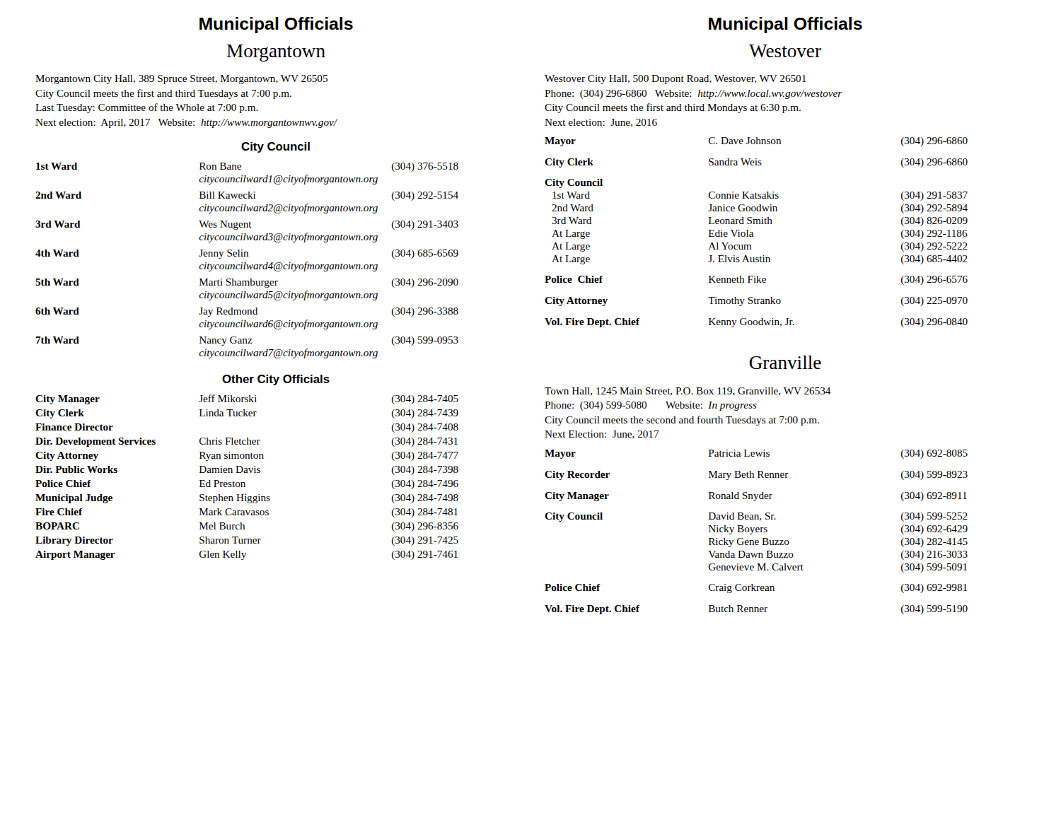Municipal Officials
Morgantown
Morgantown City Hall, 389 Spruce Street, Morgantown, WV 26505
City Council meets the first and third Tuesdays at 7:00 p.m.
Last Tuesday: Committee of the Whole at 7:00 p.m.
Next election: April, 2017 Website: http://www.morgantownwv.gov/
City Council
| 1st Ward | Ron Bane | (304) 376-5518 |
| | citycouncilward1@cityofmorgantown.org |
| 2nd Ward | Bill Kawecki | (304) 292-5154 |
| | citycouncilward2@cityofmorgantown.org |
| 3rd Ward | Wes Nugent | (304) 291-3403 |
| | citycouncilward3@cityofmorgantown.org |
| 4th Ward | Jenny Selin | (304) 685-6569 |
| | citycouncilward4@cityofmorgantown.org |
| 5th Ward | Marti Shamburger | (304) 296-2090 |
| | citycouncilward5@cityofmorgantown.org |
| 6th Ward | Jay Redmond | (304) 296-3388 |
| | citycouncilward6@cityofmorgantown.org |
| 7th Ward | Nancy Ganz | (304) 599-0953 |
| | citycouncilward7@cityofmorgantown.org |
Other City Officials
| City Manager | Jeff Mikorski | (304) 284-7405 |
| City Clerk | Linda Tucker | (304) 284-7439 |
| Finance Director | | (304) 284-7408 |
| Dir. Development Services | Chris Fletcher | (304) 284-7431 |
| City Attorney | Ryan simonton | (304) 284-7477 |
| Dir. Public Works | Damien Davis | (304) 284-7398 |
| Police Chief | Ed Preston | (304) 284-7496 |
| Municipal Judge | Stephen Higgins | (304) 284-7498 |
| Fire Chief | Mark Caravasos | (304) 284-7481 |
| BOPARC | Mel Burch | (304) 296-8356 |
| Library Director | Sharon Turner | (304) 291-7425 |
| Airport Manager | Glen Kelly | (304) 291-7461 |
Municipal Officials
Westover
Westover City Hall, 500 Dupont Road, Westover, WV 26501
Phone: (304) 296-6860 Website: http://www.local.wv.gov/westover
City Council meets the first and third Mondays at 6:30 p.m.
Next election: June, 2016
| Mayor | C. Dave Johnson | (304) 296-6860 |
| City Clerk | Sandra Weis | (304) 296-6860 |
| City Council | | |
| 1st Ward | Connie Katsakis | (304) 291-5837 |
| 2nd Ward | Janice Goodwin | (304) 292-5894 |
| 3rd Ward | Leonard Smith | (304) 826-0209 |
| At Large | Edie Viola | (304) 292-1186 |
| At Large | Al Yocum | (304) 292-5222 |
| At Large | J. Elvis Austin | (304) 685-4402 |
| Police Chief | Kenneth Fike | (304) 296-6576 |
| City Attorney | Timothy Stranko | (304) 225-0970 |
| Vol. Fire Dept. Chief | Kenny Goodwin, Jr. | (304) 296-0840 |
Granville
Town Hall, 1245 Main Street, P.O. Box 119, Granville, WV 26534
Phone: (304) 599-5080 Website: In progress
City Council meets the second and fourth Tuesdays at 7:00 p.m.
Next Election: June, 2017
| Mayor | Patricia Lewis | (304) 692-8085 |
| City Recorder | Mary Beth Renner | (304) 599-8923 |
| City Manager | Ronald Snyder | (304) 692-8911 |
| City Council | David Bean, Sr. | (304) 599-5252 |
| | Nicky Boyers | (304) 692-6429 |
| | Ricky Gene Buzzo | (304) 282-4145 |
| | Vanda Dawn Buzzo | (304) 216-3033 |
| | Genevieve M. Calvert | (304) 599-5091 |
| Police Chief | Craig Corkrean | (304) 692-9981 |
| Vol. Fire Dept. Chief | Butch Renner | (304) 599-5190 |